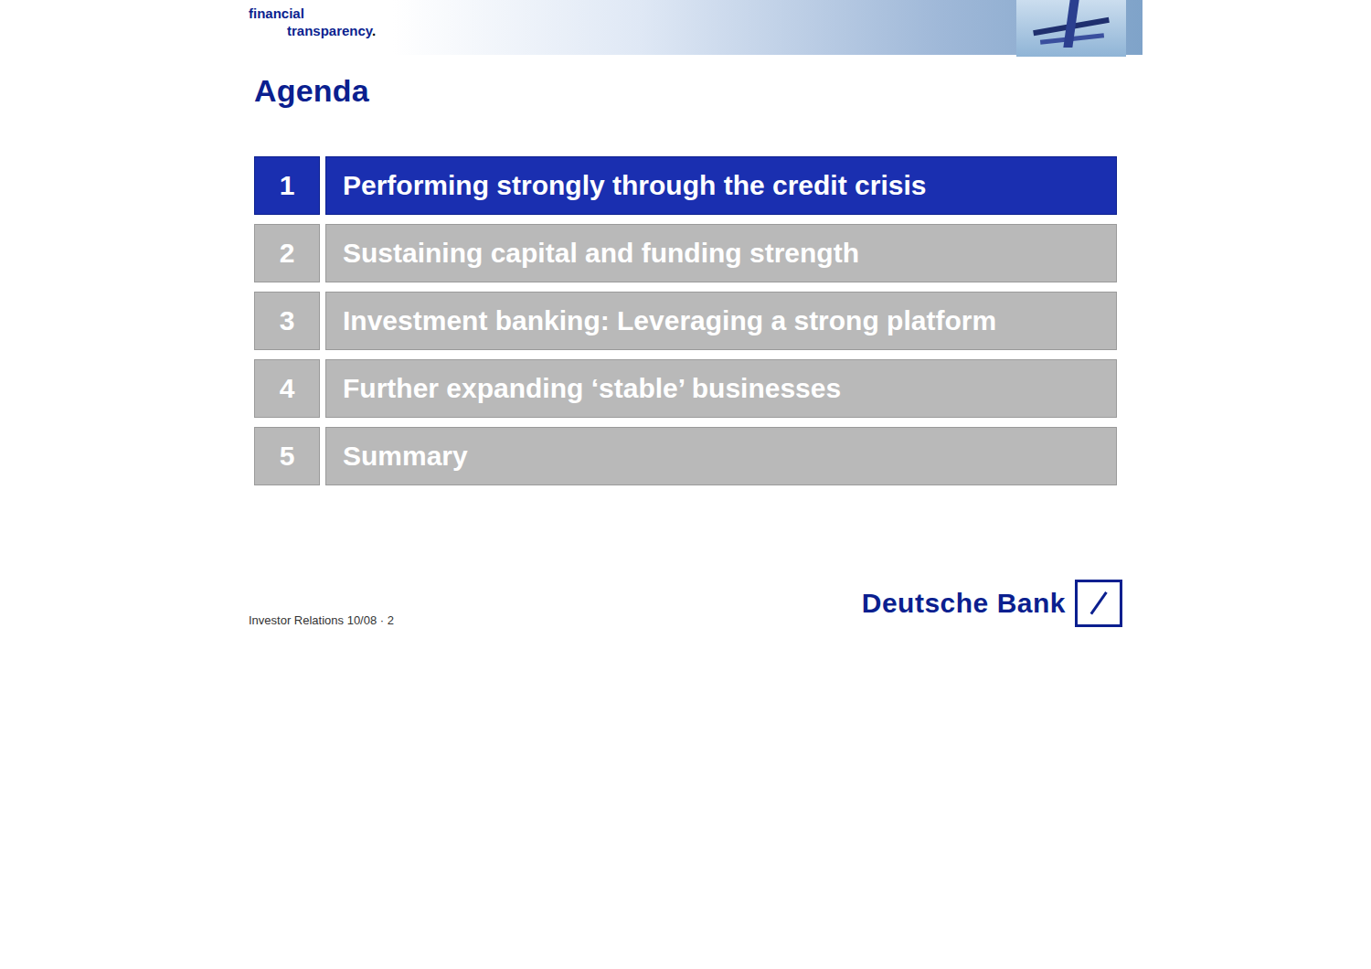financial transparency.
Agenda
1
Performing strongly through the credit crisis
2
Sustaining capital and funding strength
3
Investment banking: Leveraging a strong platform
4
Further expanding ‘stable’ businesses
5
Summary
Investor Relations 10/08 · 2
Deutsche Bank